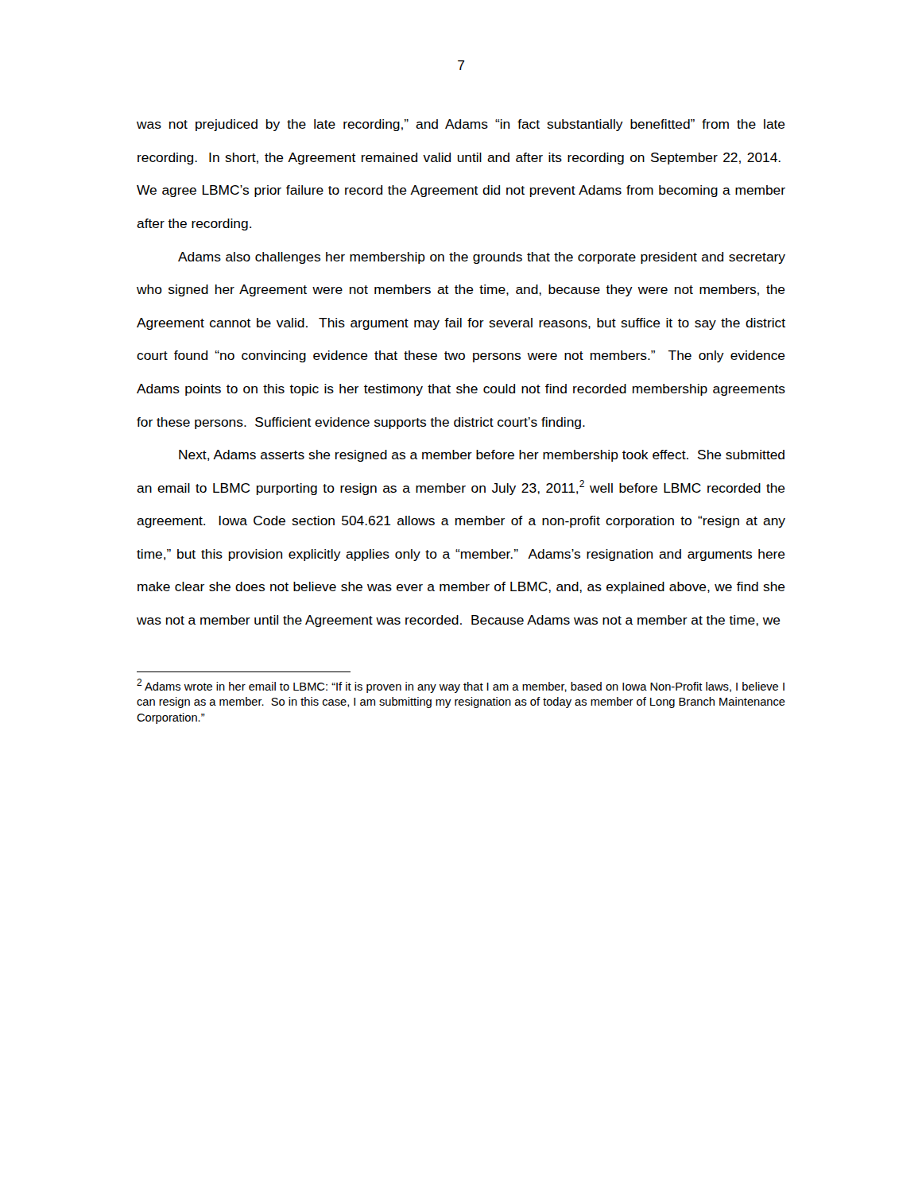7
was not prejudiced by the late recording,” and Adams “in fact substantially benefitted” from the late recording. In short, the Agreement remained valid until and after its recording on September 22, 2014. We agree LBMC’s prior failure to record the Agreement did not prevent Adams from becoming a member after the recording.
Adams also challenges her membership on the grounds that the corporate president and secretary who signed her Agreement were not members at the time, and, because they were not members, the Agreement cannot be valid. This argument may fail for several reasons, but suffice it to say the district court found “no convincing evidence that these two persons were not members.” The only evidence Adams points to on this topic is her testimony that she could not find recorded membership agreements for these persons. Sufficient evidence supports the district court’s finding.
Next, Adams asserts she resigned as a member before her membership took effect. She submitted an email to LBMC purporting to resign as a member on July 23, 2011,2 well before LBMC recorded the agreement. Iowa Code section 504.621 allows a member of a non-profit corporation to “resign at any time,” but this provision explicitly applies only to a “member.” Adams’s resignation and arguments here make clear she does not believe she was ever a member of LBMC, and, as explained above, we find she was not a member until the Agreement was recorded. Because Adams was not a member at the time, we
2 Adams wrote in her email to LBMC: “If it is proven in any way that I am a member, based on Iowa Non-Profit laws, I believe I can resign as a member. So in this case, I am submitting my resignation as of today as member of Long Branch Maintenance Corporation.”